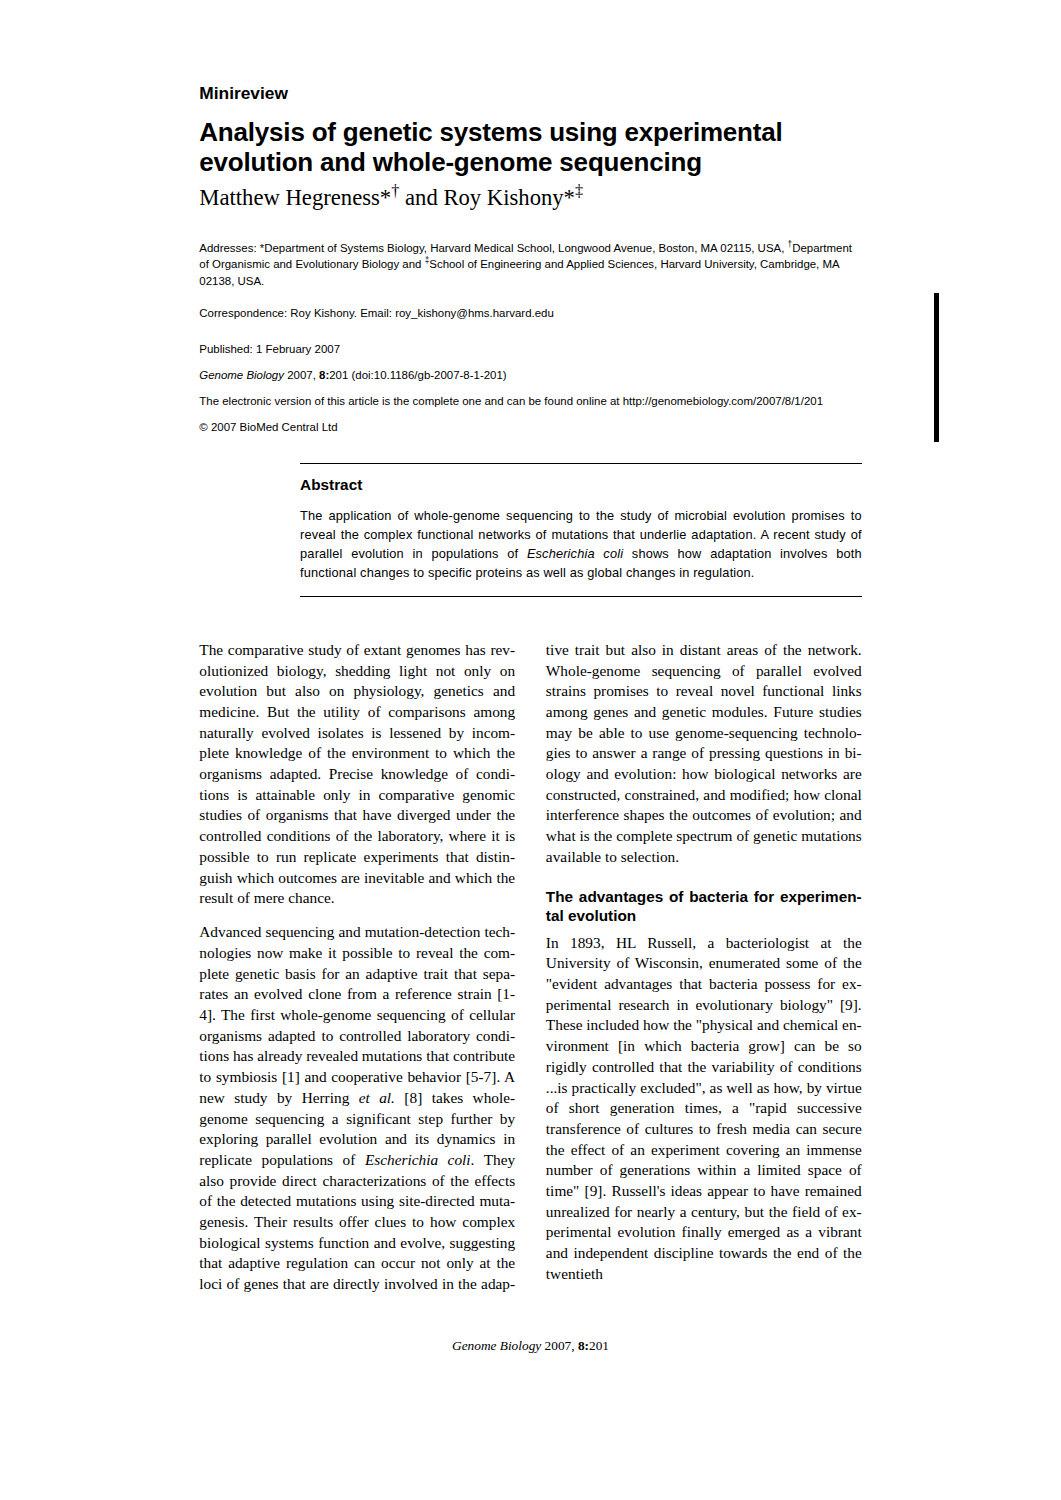Minireview
Analysis of genetic systems using experimental evolution and whole-genome sequencing
Matthew Hegreness*† and Roy Kishony*‡
Addresses: *Department of Systems Biology, Harvard Medical School, Longwood Avenue, Boston, MA 02115, USA, †Department of Organismic and Evolutionary Biology and ‡School of Engineering and Applied Sciences, Harvard University, Cambridge, MA 02138, USA.
Correspondence: Roy Kishony. Email: roy_kishony@hms.harvard.edu
Published: 1 February 2007
Genome Biology 2007, 8: 201 (doi:10.1186/gb-2007-8-1-201)
The electronic version of this article is the complete one and can be found online at http://genomebiology.com/2007/8/1/201
© 2007 BioMed Central Ltd
Abstract
The application of whole-genome sequencing to the study of microbial evolution promises to reveal the complex functional networks of mutations that underlie adaptation. A recent study of parallel evolution in populations of Escherichia coli shows how adaptation involves both functional changes to specific proteins as well as global changes in regulation.
The comparative study of extant genomes has revolutionized biology, shedding light not only on evolution but also on physiology, genetics and medicine. But the utility of comparisons among naturally evolved isolates is lessened by incomplete knowledge of the environment to which the organisms adapted. Precise knowledge of conditions is attainable only in comparative genomic studies of organisms that have diverged under the controlled conditions of the laboratory, where it is possible to run replicate experiments that distinguish which outcomes are inevitable and which the result of mere chance.
Advanced sequencing and mutation-detection technologies now make it possible to reveal the complete genetic basis for an adaptive trait that separates an evolved clone from a reference strain [1-4]. The first whole-genome sequencing of cellular organisms adapted to controlled laboratory conditions has already revealed mutations that contribute to symbiosis [1] and cooperative behavior [5-7]. A new study by Herring et al. [8] takes whole-genome sequencing a significant step further by exploring parallel evolution and its dynamics in replicate populations of Escherichia coli. They also provide direct characterizations of the effects of the detected mutations using site-directed mutagenesis. Their results offer clues to how complex biological systems function and evolve, suggesting that adaptive regulation can occur not only at the loci of genes that are directly involved in the adaptive trait but also in distant areas of the network. Whole-genome sequencing of parallel evolved strains promises to reveal novel functional links among genes and genetic modules. Future studies may be able to use genome-sequencing technologies to answer a range of pressing questions in biology and evolution: how biological networks are constructed, constrained, and modified; how clonal interference shapes the outcomes of evolution; and what is the complete spectrum of genetic mutations available to selection.
The advantages of bacteria for experimental evolution
In 1893, HL Russell, a bacteriologist at the University of Wisconsin, enumerated some of the "evident advantages that bacteria possess for experimental research in evolutionary biology" [9]. These included how the "physical and chemical environment [in which bacteria grow] can be so rigidly controlled that the variability of conditions ...is practically excluded", as well as how, by virtue of short generation times, a "rapid successive transference of cultures to fresh media can secure the effect of an experiment covering an immense number of generations within a limited space of time" [9]. Russell's ideas appear to have remained unrealized for nearly a century, but the field of experimental evolution finally emerged as a vibrant and independent discipline towards the end of the twentieth
Genome Biology 2007, 8: 201